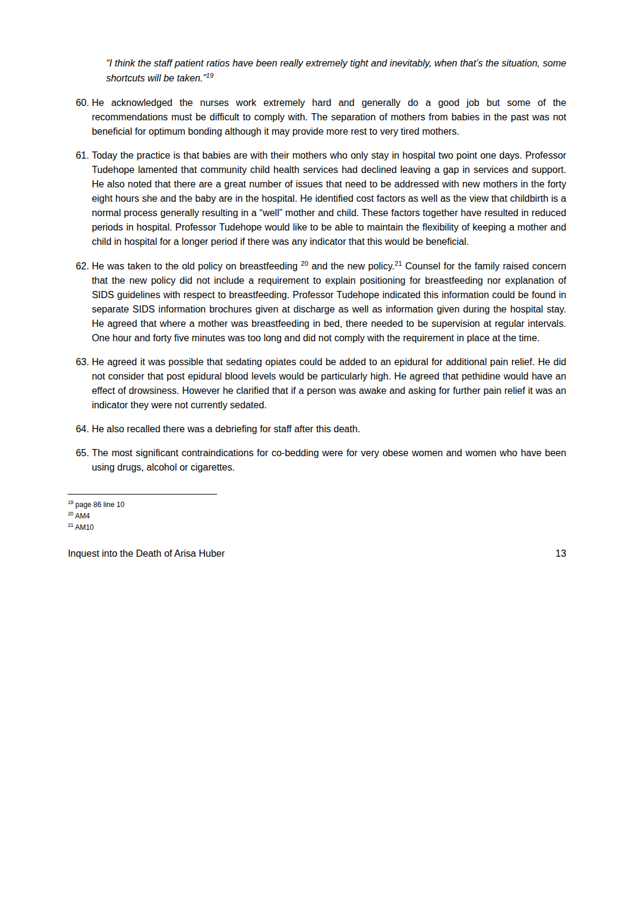“I think the staff patient ratios have been really extremely tight and inevitably, when that’s the situation, some shortcuts will be taken.”19
He acknowledged the nurses work extremely hard and generally do a good job but some of the recommendations must be difficult to comply with. The separation of mothers from babies in the past was not beneficial for optimum bonding although it may provide more rest to very tired mothers.
Today the practice is that babies are with their mothers who only stay in hospital two point one days. Professor Tudehope lamented that community child health services had declined leaving a gap in services and support. He also noted that there are a great number of issues that need to be addressed with new mothers in the forty eight hours she and the baby are in the hospital. He identified cost factors as well as the view that childbirth is a normal process generally resulting in a “well” mother and child. These factors together have resulted in reduced periods in hospital. Professor Tudehope would like to be able to maintain the flexibility of keeping a mother and child in hospital for a longer period if there was any indicator that this would be beneficial.
He was taken to the old policy on breastfeeding 20 and the new policy.21 Counsel for the family raised concern that the new policy did not include a requirement to explain positioning for breastfeeding nor explanation of SIDS guidelines with respect to breastfeeding. Professor Tudehope indicated this information could be found in separate SIDS information brochures given at discharge as well as information given during the hospital stay. He agreed that where a mother was breastfeeding in bed, there needed to be supervision at regular intervals. One hour and forty five minutes was too long and did not comply with the requirement in place at the time.
He agreed it was possible that sedating opiates could be added to an epidural for additional pain relief. He did not consider that post epidural blood levels would be particularly high. He agreed that pethidine would have an effect of drowsiness. However he clarified that if a person was awake and asking for further pain relief it was an indicator they were not currently sedated.
He also recalled there was a debriefing for staff after this death.
The most significant contraindications for co-bedding were for very obese women and women who have been using drugs, alcohol or cigarettes.
19 page 86 line 10
20 AM4
21 AM10
Inquest into the Death of Arisa Huber 13